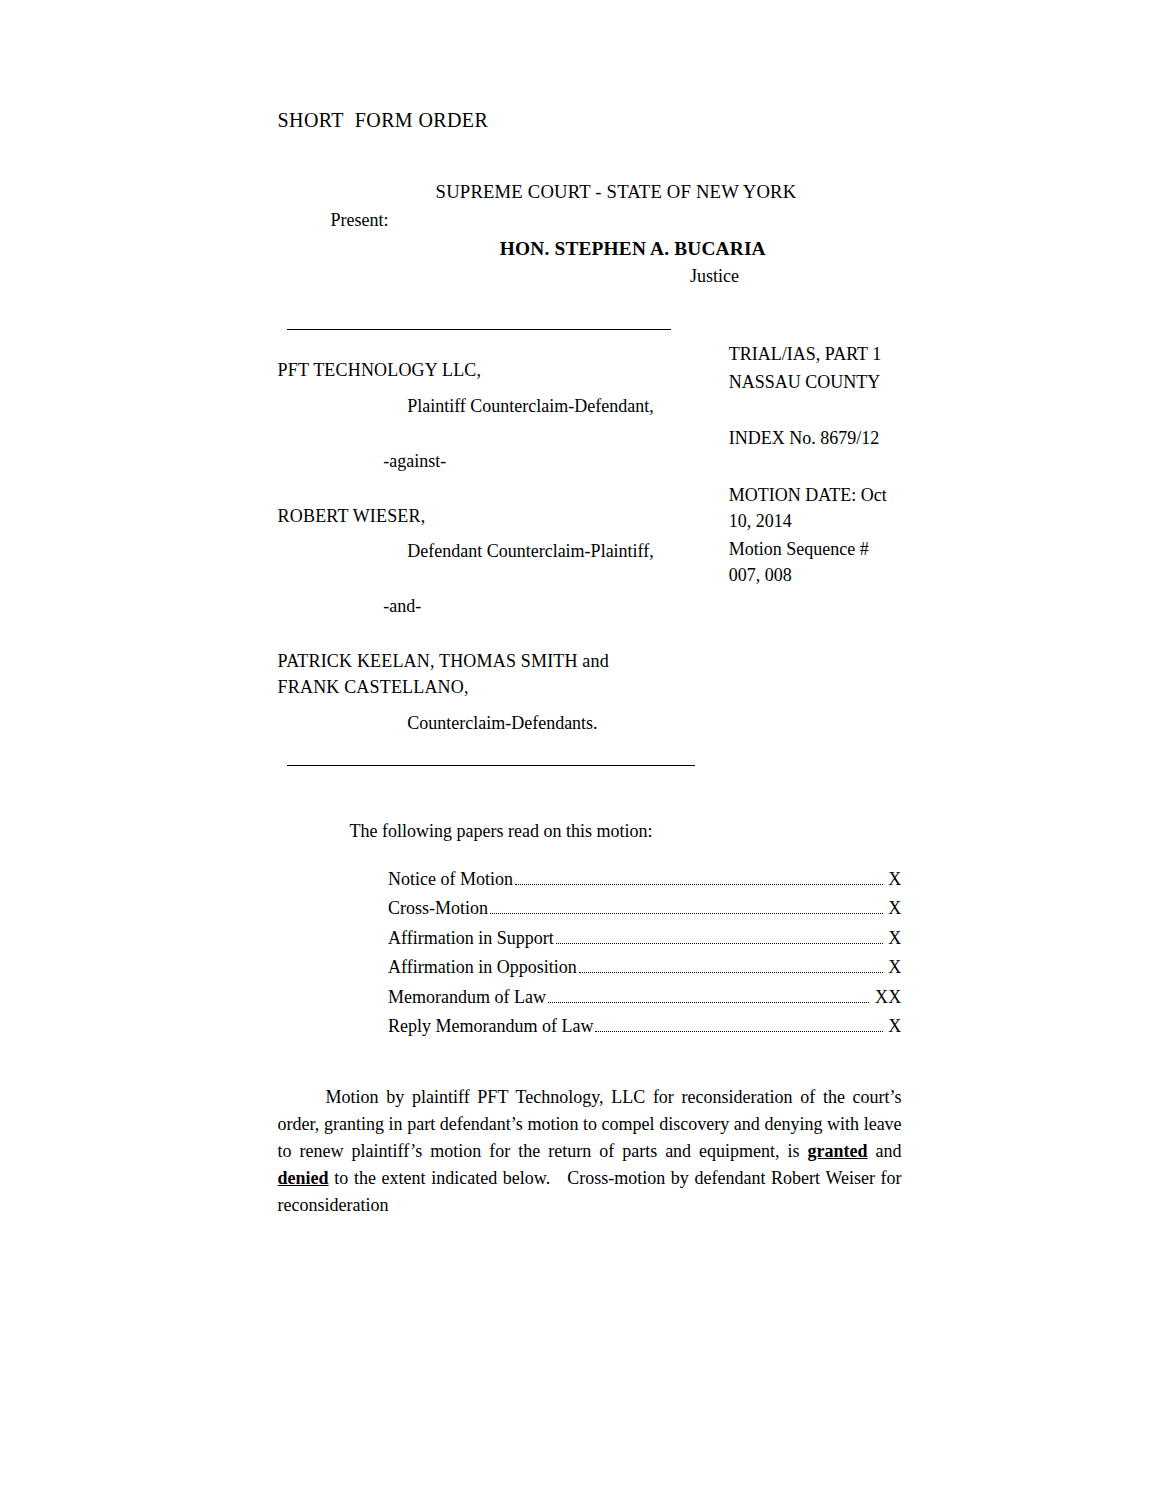SHORT FORM ORDER
SUPREME COURT - STATE OF NEW YORK
Present:
HON. STEPHEN A. BUCARIA
Justice
PFT TECHNOLOGY LLC,
Plaintiff Counterclaim-Defendant,
-against-
ROBERT WIESER,
Defendant Counterclaim-Plaintiff,
-and-
PATRICK KEELAN, THOMAS SMITH and
FRANK CASTELLANO,
Counterclaim-Defendants.
TRIAL/IAS, PART 1
NASSAU COUNTY
INDEX No. 8679/12
MOTION DATE: Oct 10, 2014
Motion Sequence # 007, 008
The following papers read on this motion:
Notice of Motion X
Cross-Motion X
Affirmation in Support X
Affirmation in Opposition X
Memorandum of Law XX
Reply Memorandum of Law X
Motion by plaintiff PFT Technology, LLC for reconsideration of the court’s order, granting in part defendant’s motion to compel discovery and denying with leave to renew plaintiff’s motion for the return of parts and equipment, is granted and denied to the extent indicated below. Cross-motion by defendant Robert Weiser for reconsideration